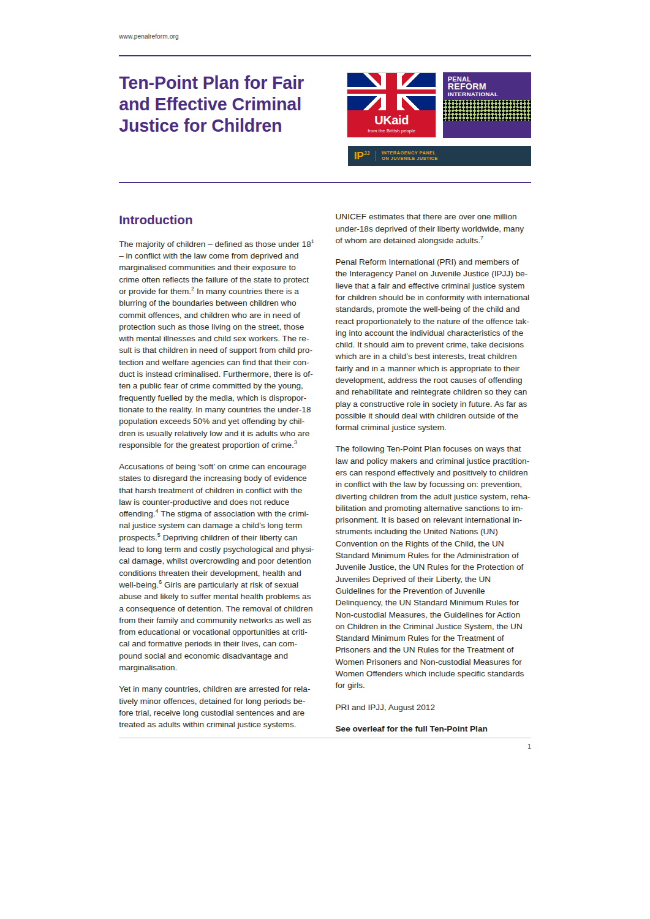www.penalreform.org
Ten-Point Plan for Fair
and Effective Criminal
Justice for Children
UKaid from the British people
PENAL REFORM INTERNATIONAL
IPJJ
INTERAGENCY PANEL
ON JUVENILE JUSTICE
Introduction
The majority of children – defined as those under 181 – in conflict with the law come from deprived and marginalised communities and their exposure to crime often reflects the failure of the state to protect or provide for them.2 In many countries there is a blurring of the boundaries between children who commit offences, and children who are in need of protection such as those living on the street, those with mental illnesses and child sex workers. The result is that children in need of support from child protection and welfare agencies can find that their conduct is instead criminalised. Furthermore, there is often a public fear of crime committed by the young, frequently fuelled by the media, which is disproportionate to the reality. In many countries the under-18 population exceeds 50% and yet offending by children is usually relatively low and it is adults who are responsible for the greatest proportion of crime.3
Accusations of being ‘soft’ on crime can encourage states to disregard the increasing body of evidence that harsh treatment of children in conflict with the law is counter-productive and does not reduce offending.4 The stigma of association with the criminal justice system can damage a child’s long term prospects.5 Depriving children of their liberty can lead to long term and costly psychological and physical damage, whilst overcrowding and poor detention conditions threaten their development, health and well-being.6 Girls are particularly at risk of sexual abuse and likely to suffer mental health problems as a consequence of detention. The removal of children from their family and community networks as well as from educational or vocational opportunities at critical and formative periods in their lives, can compound social and economic disadvantage and marginalisation.
Yet in many countries, children are arrested for relatively minor offences, detained for long periods before trial, receive long custodial sentences and are treated as adults within criminal justice systems.
UNICEF estimates that there are over one million under-18s deprived of their liberty worldwide, many of whom are detained alongside adults.7
Penal Reform International (PRI) and members of the Interagency Panel on Juvenile Justice (IPJJ) believe that a fair and effective criminal justice system for children should be in conformity with international standards, promote the well-being of the child and react proportionately to the nature of the offence taking into account the individual characteristics of the child. It should aim to prevent crime, take decisions which are in a child’s best interests, treat children fairly and in a manner which is appropriate to their development, address the root causes of offending and rehabilitate and reintegrate children so they can play a constructive role in society in future. As far as possible it should deal with children outside of the formal criminal justice system.
The following Ten-Point Plan focuses on ways that law and policy makers and criminal justice practitioners can respond effectively and positively to children in conflict with the law by focussing on: prevention, diverting children from the adult justice system, rehabilitation and promoting alternative sanctions to imprisonment. It is based on relevant international instruments including the United Nations (UN) Convention on the Rights of the Child, the UN Standard Minimum Rules for the Administration of Juvenile Justice, the UN Rules for the Protection of Juveniles Deprived of their Liberty, the UN Guidelines for the Prevention of Juvenile Delinquency, the UN Standard Minimum Rules for Non-custodial Measures, the Guidelines for Action on Children in the Criminal Justice System, the UN Standard Minimum Rules for the Treatment of Prisoners and the UN Rules for the Treatment of Women Prisoners and Non-custodial Measures for Women Offenders which include specific standards for girls.
PRI and IPJJ, August 2012
See overleaf for the full Ten-Point Plan
1